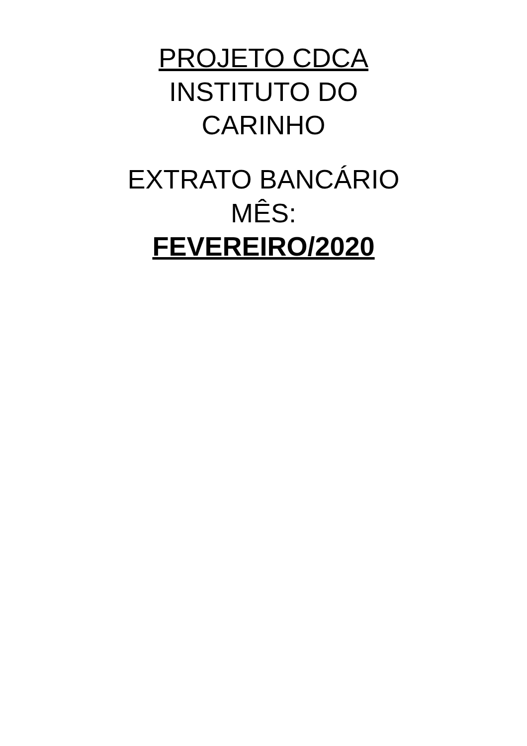PROJETO CDCA
INSTITUTO DO
CARINHO
EXTRATO BANCÁRIO
MÊS:
FEVEREIRO/2020